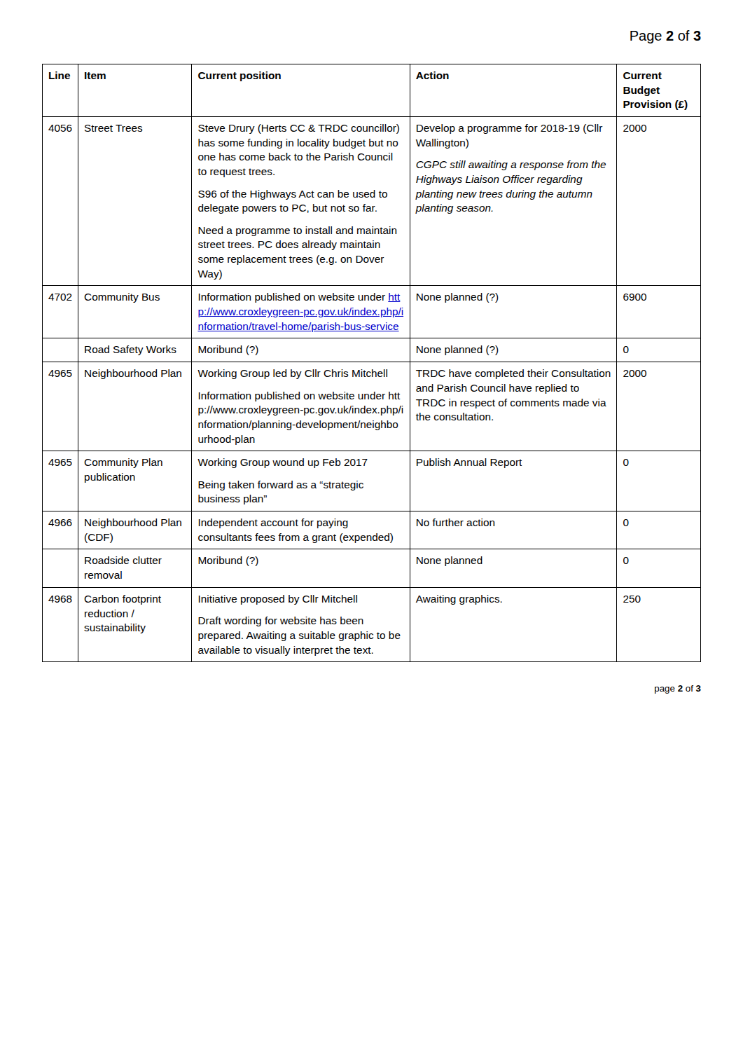Page 2 of 3
| Line | Item | Current position | Action | Current Budget Provision (£) |
| --- | --- | --- | --- | --- |
| 4056 | Street Trees | Steve Drury (Herts CC & TRDC councillor) has some funding in locality budget but no one has come back to the Parish Council to request trees. S96 of the Highways Act can be used to delegate powers to PC, but not so far. Need a programme to install and maintain street trees. PC does already maintain some replacement trees (e.g. on Dover Way) | Develop a programme for 2018-19 (Cllr Wallington) CGPC still awaiting a response from the Highways Liaison Officer regarding planting new trees during the autumn planting season. | 2000 |
| 4702 | Community Bus | Information published on website under http://www.croxleygreen-pc.gov.uk/index.php/information/travel-home/parish-bus-service | None planned (?) | 6900 |
| | Road Safety Works | Moribund (?) | None planned (?) | 0 |
| 4965 | Neighbourhood Plan | Working Group led by Cllr Chris Mitchell Information published on website under http://www.croxleygreen-pc.gov.uk/index.php/information/planning-development/neighbourhood-plan | TRDC have completed their Consultation and Parish Council have replied to TRDC in respect of comments made via the consultation. | 2000 |
| 4965 | Community Plan publication | Working Group wound up Feb 2017 Being taken forward as a “strategic business plan” | Publish Annual Report | 0 |
| 4966 | Neighbourhood Plan (CDF) | Independent account for paying consultants fees from a grant (expended) | No further action | 0 |
| | Roadside clutter removal | Moribund (?) | None planned | 0 |
| 4968 | Carbon footprint reduction / sustainability | Initiative proposed by Cllr Mitchell Draft wording for website has been prepared. Awaiting a suitable graphic to be available to visually interpret the text. | Awaiting graphics. | 250 |
page 2 of 3